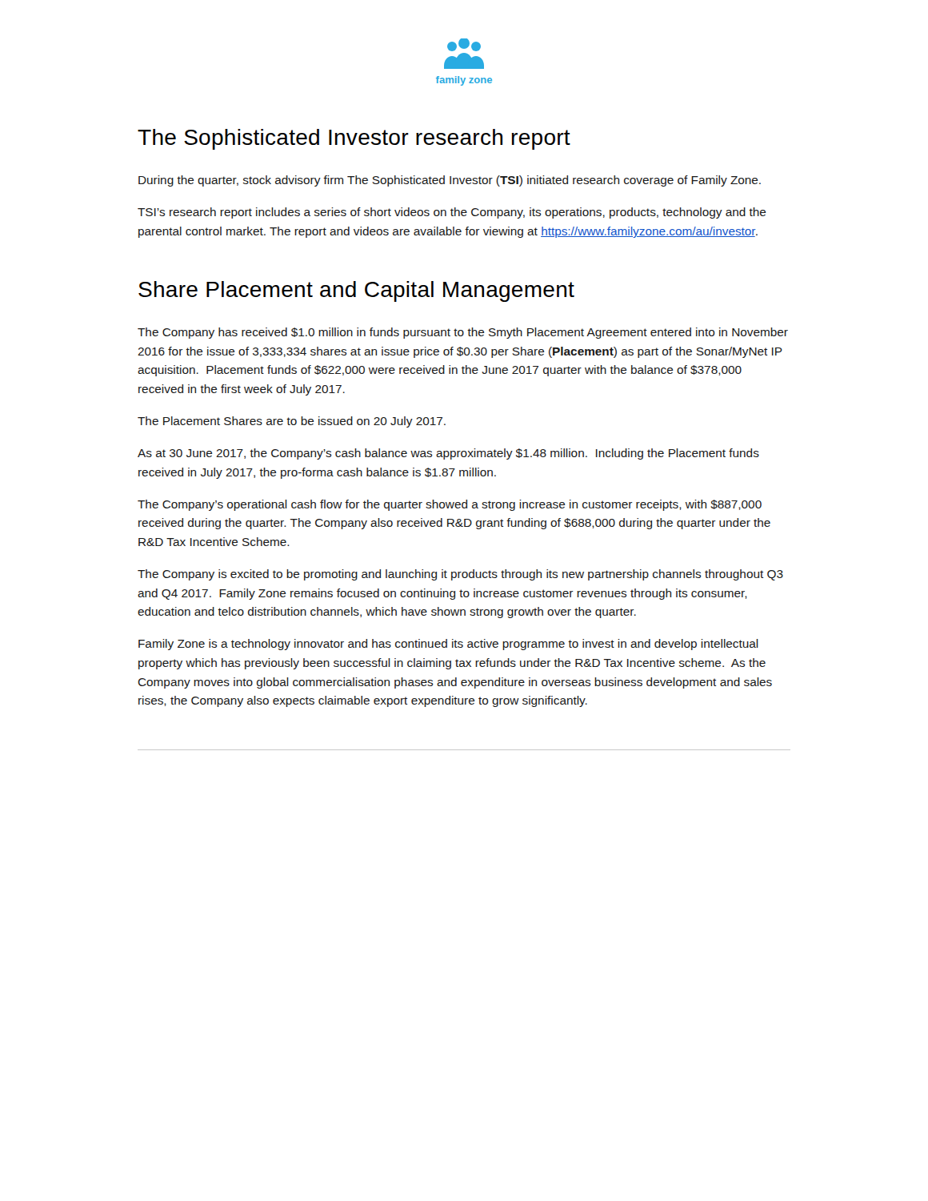family zone
The Sophisticated Investor research report
During the quarter, stock advisory firm The Sophisticated Investor (TSI) initiated research coverage of Family Zone.
TSI’s research report includes a series of short videos on the Company, its operations, products, technology and the parental control market. The report and videos are available for viewing at https://www.familyzone.com/au/investor.
Share Placement and Capital Management
The Company has received $1.0 million in funds pursuant to the Smyth Placement Agreement entered into in November 2016 for the issue of 3,333,334 shares at an issue price of $0.30 per Share (Placement) as part of the Sonar/MyNet IP acquisition. Placement funds of $622,000 were received in the June 2017 quarter with the balance of $378,000 received in the first week of July 2017.
The Placement Shares are to be issued on 20 July 2017.
As at 30 June 2017, the Company’s cash balance was approximately $1.48 million. Including the Placement funds received in July 2017, the pro-forma cash balance is $1.87 million.
The Company’s operational cash flow for the quarter showed a strong increase in customer receipts, with $887,000 received during the quarter. The Company also received R&D grant funding of $688,000 during the quarter under the R&D Tax Incentive Scheme.
The Company is excited to be promoting and launching it products through its new partnership channels throughout Q3 and Q4 2017. Family Zone remains focused on continuing to increase customer revenues through its consumer, education and telco distribution channels, which have shown strong growth over the quarter.
Family Zone is a technology innovator and has continued its active programme to invest in and develop intellectual property which has previously been successful in claiming tax refunds under the R&D Tax Incentive scheme. As the Company moves into global commercialisation phases and expenditure in overseas business development and sales rises, the Company also expects claimable export expenditure to grow significantly.